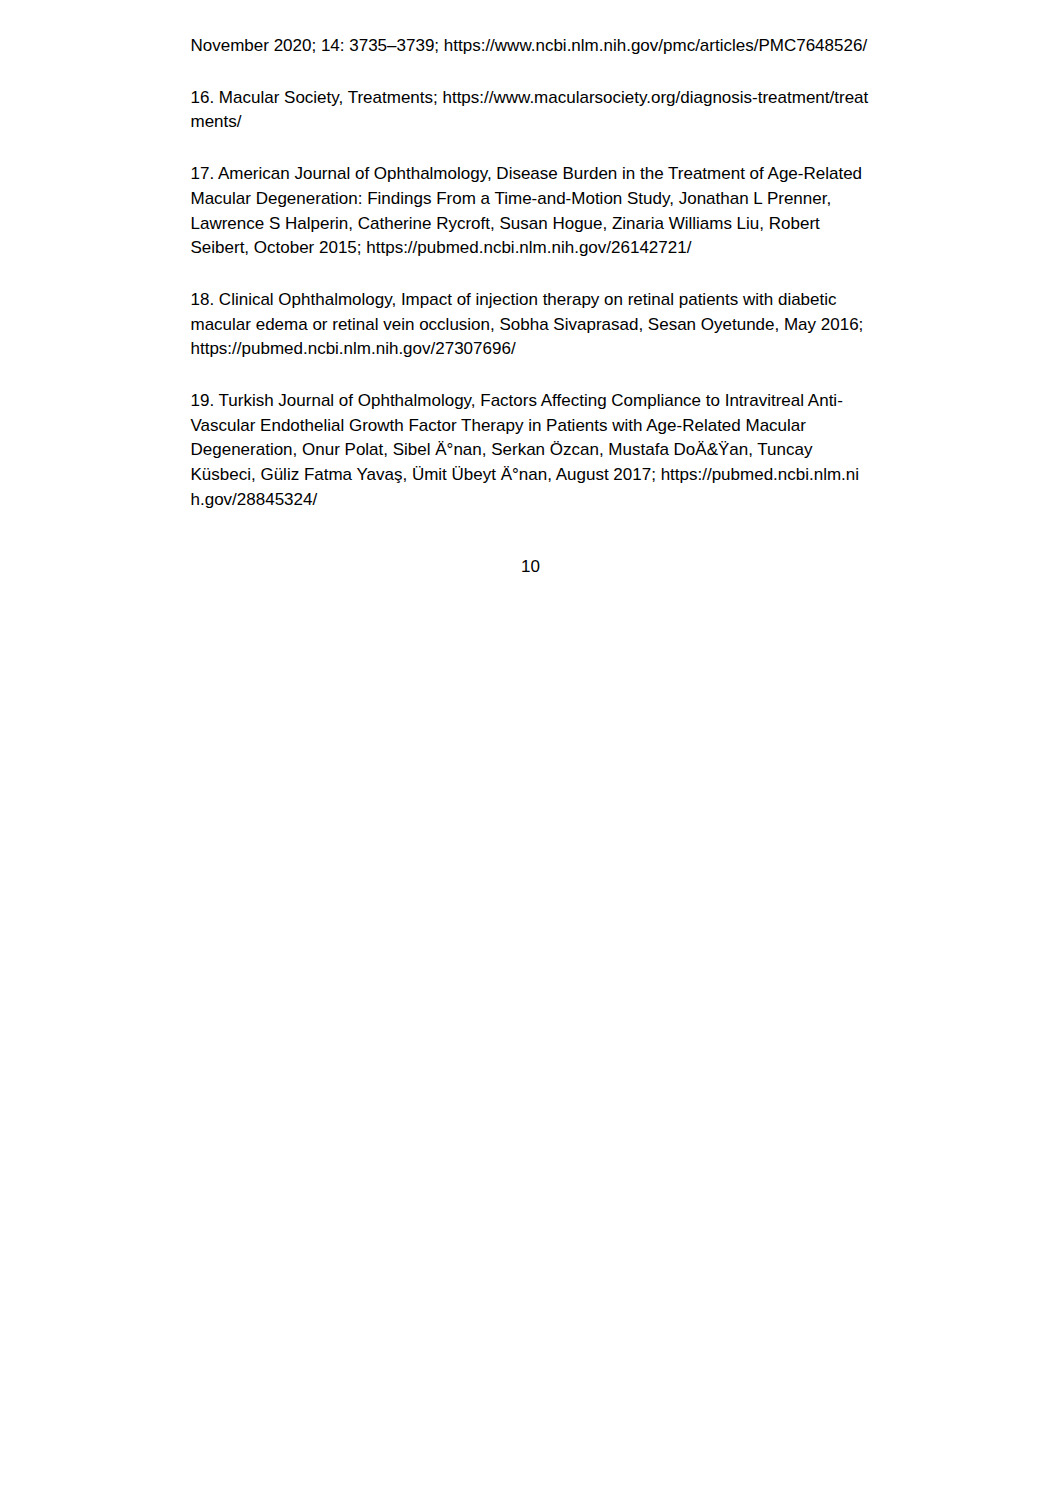November 2020; 14: 3735–3739; https://www.ncbi.nlm.nih.gov/pmc/articles/PMC7648526/
16. Macular Society, Treatments; https://www.macularsociety.org/diagnosis-treatment/treatments/
17. American Journal of Ophthalmology, Disease Burden in the Treatment of Age-Related Macular Degeneration: Findings From a Time-and-Motion Study, Jonathan L Prenner, Lawrence S Halperin, Catherine Rycroft, Susan Hogue, Zinaria Williams Liu, Robert Seibert, October 2015; https://pubmed.ncbi.nlm.nih.gov/26142721/
18. Clinical Ophthalmology, Impact of injection therapy on retinal patients with diabetic macular edema or retinal vein occlusion, Sobha Sivaprasad, Sesan Oyetunde, May 2016; https://pubmed.ncbi.nlm.nih.gov/27307696/
19. Turkish Journal of Ophthalmology, Factors Affecting Compliance to Intravitreal Anti-Vascular Endothelial Growth Factor Therapy in Patients with Age-Related Macular Degeneration, Onur Polat, Sibel Ä°nan, Serkan Özcan, Mustafa DoÄ&Ÿan, Tuncay Küsbeci, Güliz Fatma Yavaş, Ümit Übeyt Ä°nan, August 2017; https://pubmed.ncbi.nlm.nih.gov/28845324/
10